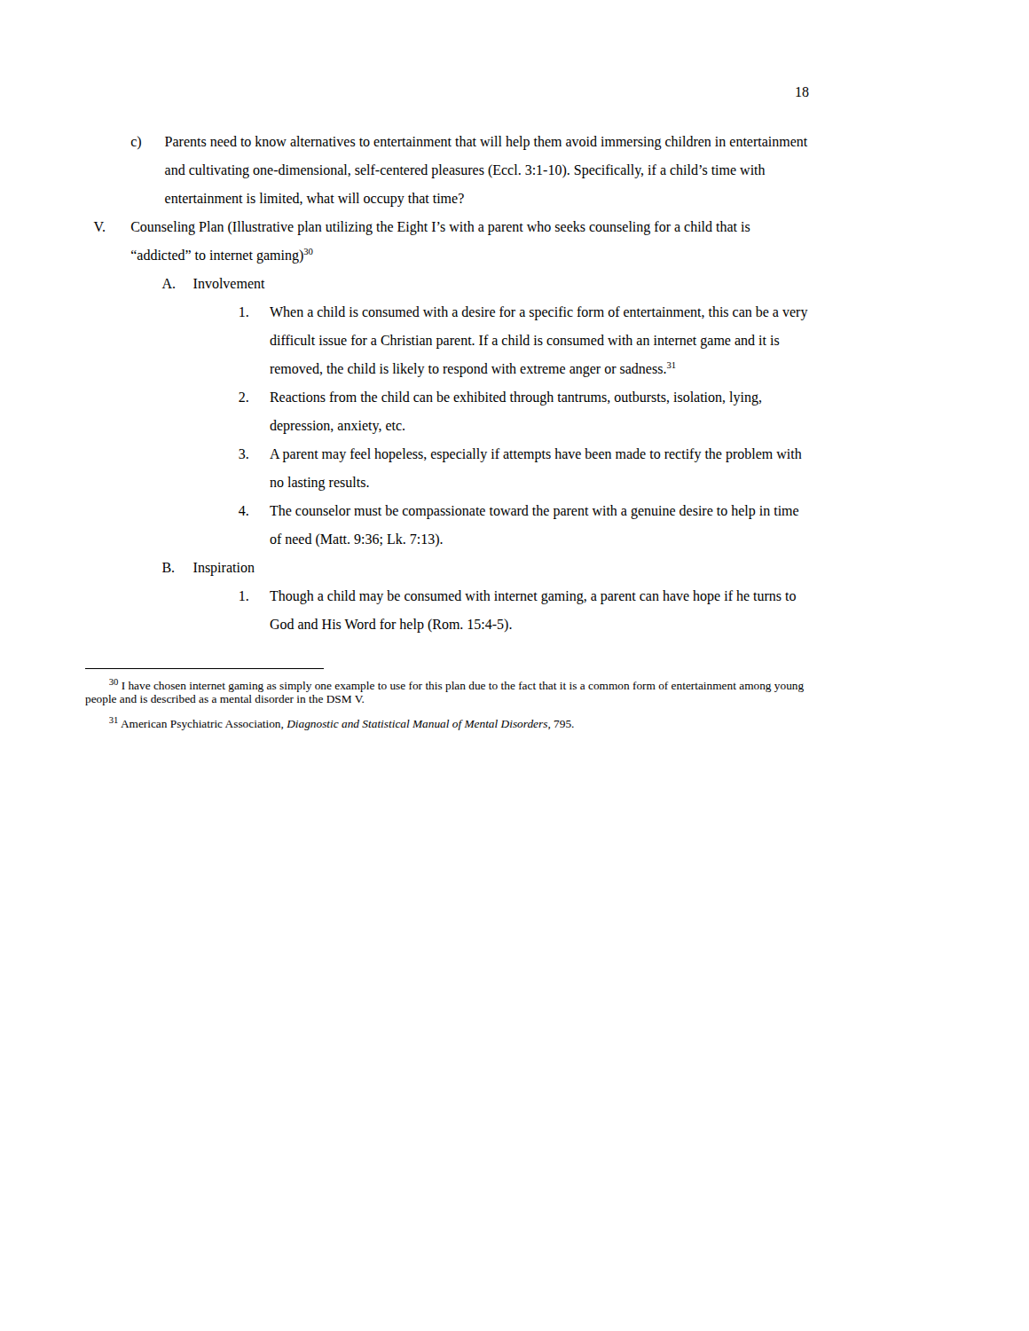18
c) Parents need to know alternatives to entertainment that will help them avoid immersing children in entertainment and cultivating one-dimensional, self-centered pleasures (Eccl. 3:1-10). Specifically, if a child’s time with entertainment is limited, what will occupy that time?
V. Counseling Plan (Illustrative plan utilizing the Eight I’s with a parent who seeks counseling for a child that is “addicted” to internet gaming)30
A. Involvement
1. When a child is consumed with a desire for a specific form of entertainment, this can be a very difficult issue for a Christian parent. If a child is consumed with an internet game and it is removed, the child is likely to respond with extreme anger or sadness.31
2. Reactions from the child can be exhibited through tantrums, outbursts, isolation, lying, depression, anxiety, etc.
3. A parent may feel hopeless, especially if attempts have been made to rectify the problem with no lasting results.
4. The counselor must be compassionate toward the parent with a genuine desire to help in time of need (Matt. 9:36; Lk. 7:13).
B. Inspiration
1. Though a child may be consumed with internet gaming, a parent can have hope if he turns to God and His Word for help (Rom. 15:4-5).
30 I have chosen internet gaming as simply one example to use for this plan due to the fact that it is a common form of entertainment among young people and is described as a mental disorder in the DSM V.
31 American Psychiatric Association, Diagnostic and Statistical Manual of Mental Disorders, 795.